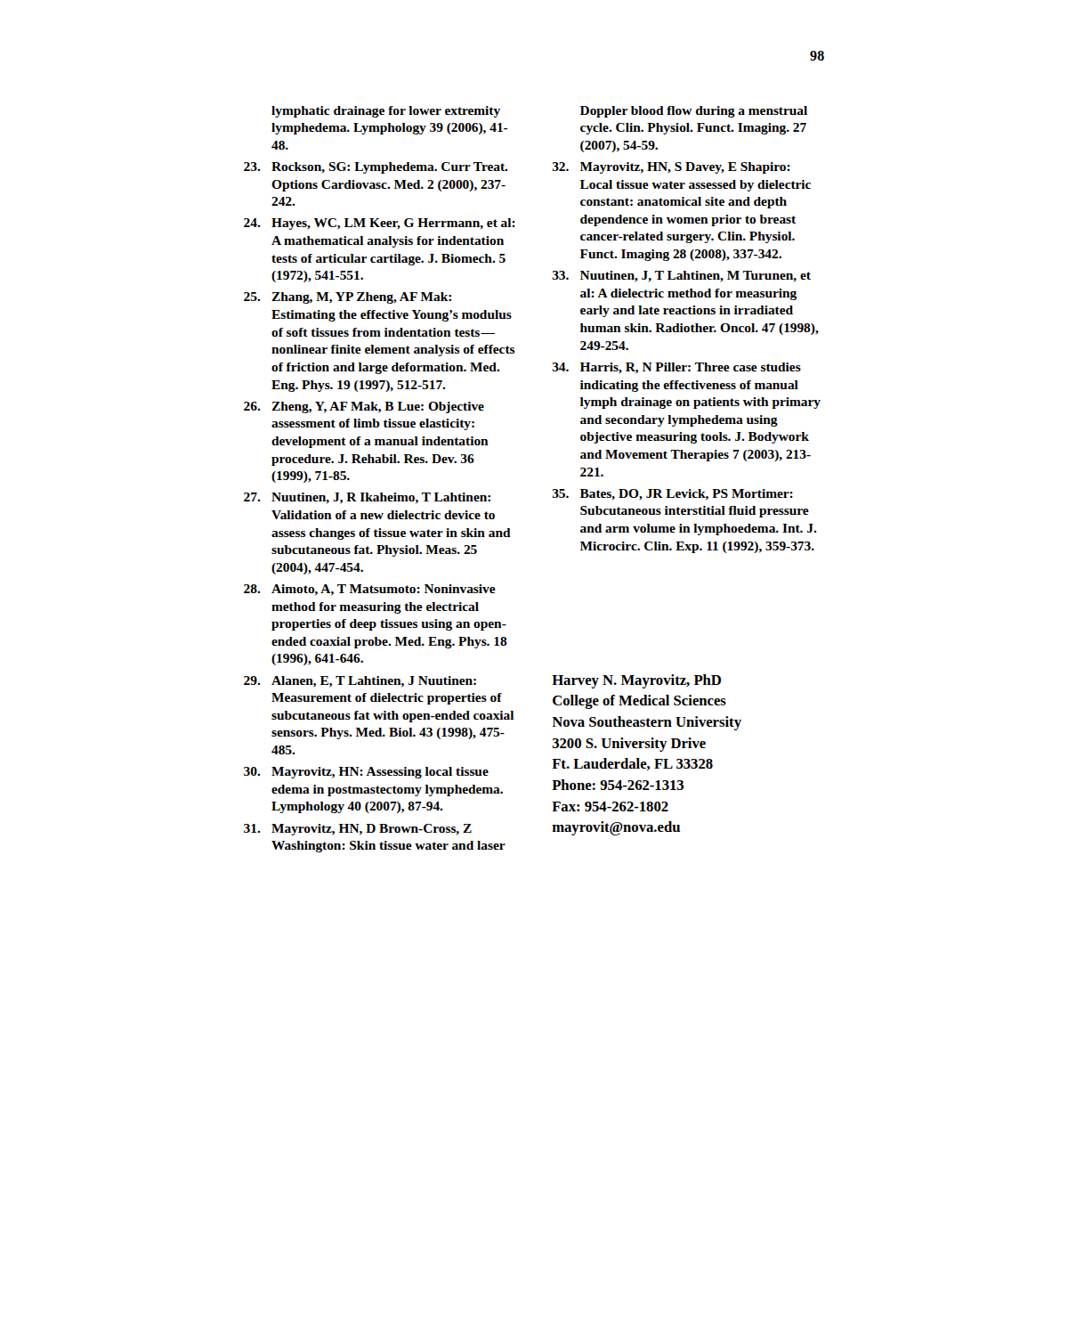98
lymphatic drainage for lower extremity lymphedema. Lymphology 39 (2006), 41-48.
23. Rockson, SG: Lymphedema. Curr Treat. Options Cardiovasc. Med. 2 (2000), 237-242.
24. Hayes, WC, LM Keer, G Herrmann, et al: A mathematical analysis for indentation tests of articular cartilage. J. Biomech. 5 (1972), 541-551.
25. Zhang, M, YP Zheng, AF Mak: Estimating the effective Young’s modulus of soft tissues from indentation tests — nonlinear finite element analysis of effects of friction and large deformation. Med. Eng. Phys. 19 (1997), 512-517.
26. Zheng, Y, AF Mak, B Lue: Objective assess­ment of limb tissue elasticity: development of a manual indentation procedure. J. Rehabil. Res. Dev. 36 (1999), 71-85.
27. Nuutinen, J, R Ikaheimo, T Lahtinen: Validation of a new dielectric device to assess changes of tissue water in skin and subcuta­neous fat. Physiol. Meas. 25 (2004), 447-454.
28. Aimoto, A, T Matsumoto: Noninvasive method for measuring the electrical properties of deep tissues using an open-ended coaxial probe. Med. Eng. Phys. 18 (1996), 641-646.
29. Alanen, E, T Lahtinen, J Nuutinen: Measurement of dielectric properties of subcutaneous fat with open-ended coaxial sensors. Phys. Med. Biol. 43 (1998), 475-485.
30. Mayrovitz, HN: Assessing local tissue edema in postmastectomy lymphedema. Lymphology 40 (2007), 87-94.
31. Mayrovitz, HN, D Brown-Cross, Z Washington: Skin tissue water and laser
Doppler blood flow during a menstrual cycle. Clin. Physiol. Funct. Imaging. 27 (2007), 54-59.
32. Mayrovitz, HN, S Davey, E Shapiro: Local tissue water assessed by dielectric constant: anatomical site and depth dependence in women prior to breast cancer-related surgery. Clin. Physiol. Funct. Imaging 28 (2008), 337-342.
33. Nuutinen, J, T Lahtinen, M Turunen, et al: A dielectric method for measuring early and late reactions in irradiated human skin. Radiother. Oncol. 47 (1998), 249-254.
34. Harris, R, N Piller: Three case studies indicating the effectiveness of manual lymph drainage on patients with primary and secondary lymphedema using objective measuring tools. J. Bodywork and Movement Therapies 7 (2003), 213-221.
35. Bates, DO, JR Levick, PS Mortimer: Subcutaneous interstitial fluid pressure and arm volume in lymphoedema. Int. J. Microcirc. Clin. Exp. 11 (1992), 359-373.
Harvey N. Mayrovitz, PhD
College of Medical Sciences
Nova Southeastern University
3200 S. University Drive
Ft. Lauderdale, FL 33328
Phone: 954-262-1313
Fax: 954-262-1802
mayrovit@nova.edu